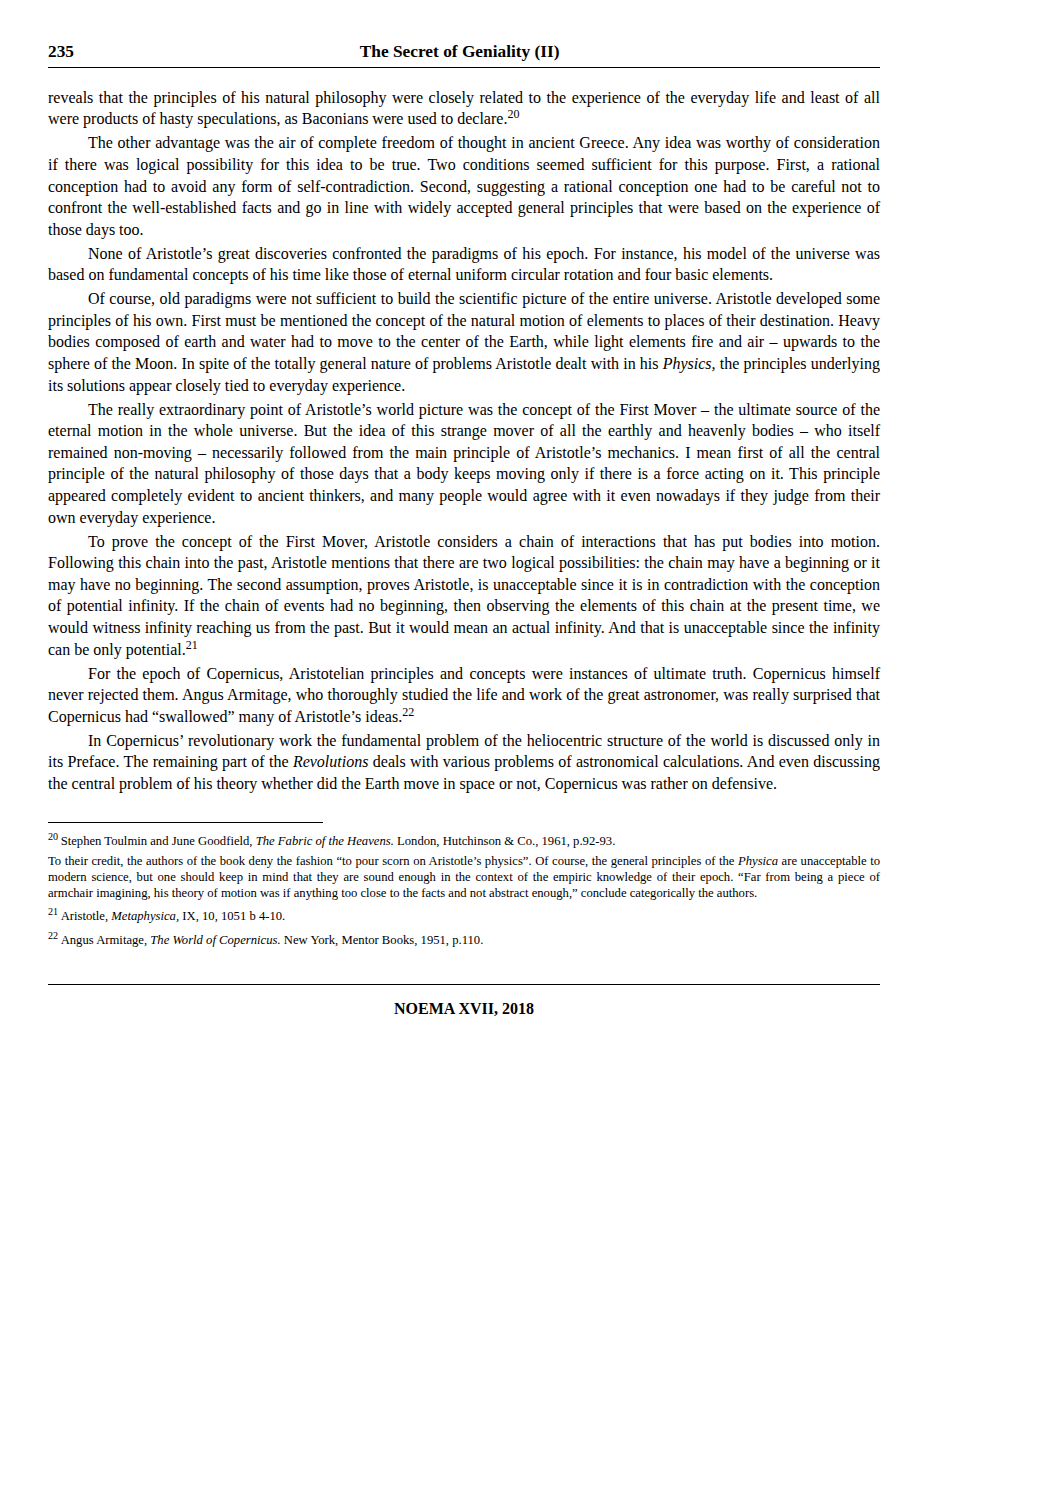235 The Secret of Geniality (II)
reveals that the principles of his natural philosophy were closely related to the experience of the everyday life and least of all were products of hasty speculations, as Baconians were used to declare.20
The other advantage was the air of complete freedom of thought in ancient Greece. Any idea was worthy of consideration if there was logical possibility for this idea to be true. Two conditions seemed sufficient for this purpose. First, a rational conception had to avoid any form of self-contradiction. Second, suggesting a rational conception one had to be careful not to confront the well-established facts and go in line with widely accepted general principles that were based on the experience of those days too.
None of Aristotle’s great discoveries confronted the paradigms of his epoch. For instance, his model of the universe was based on fundamental concepts of his time like those of eternal uniform circular rotation and four basic elements.
Of course, old paradigms were not sufficient to build the scientific picture of the entire universe. Aristotle developed some principles of his own. First must be mentioned the concept of the natural motion of elements to places of their destination. Heavy bodies composed of earth and water had to move to the center of the Earth, while light elements fire and air – upwards to the sphere of the Moon. In spite of the totally general nature of problems Aristotle dealt with in his Physics, the principles underlying its solutions appear closely tied to everyday experience.
The really extraordinary point of Aristotle’s world picture was the concept of the First Mover – the ultimate source of the eternal motion in the whole universe. But the idea of this strange mover of all the earthly and heavenly bodies – who itself remained non-moving – necessarily followed from the main principle of Aristotle’s mechanics. I mean first of all the central principle of the natural philosophy of those days that a body keeps moving only if there is a force acting on it. This principle appeared completely evident to ancient thinkers, and many people would agree with it even nowadays if they judge from their own everyday experience.
To prove the concept of the First Mover, Aristotle considers a chain of interactions that has put bodies into motion. Following this chain into the past, Aristotle mentions that there are two logical possibilities: the chain may have a beginning or it may have no beginning. The second assumption, proves Aristotle, is unacceptable since it is in contradiction with the conception of potential infinity. If the chain of events had no beginning, then observing the elements of this chain at the present time, we would witness infinity reaching us from the past. But it would mean an actual infinity. And that is unacceptable since the infinity can be only potential.21
For the epoch of Copernicus, Aristotelian principles and concepts were instances of ultimate truth. Copernicus himself never rejected them. Angus Armitage, who thoroughly studied the life and work of the great astronomer, was really surprised that Copernicus had “swallowed” many of Aristotle’s ideas.22
In Copernicus’ revolutionary work the fundamental problem of the heliocentric structure of the world is discussed only in its Preface. The remaining part of the Revolutions deals with various problems of astronomical calculations. And even discussing the central problem of his theory whether did the Earth move in space or not, Copernicus was rather on defensive.
20 Stephen Toulmin and June Goodfield, The Fabric of the Heavens. London, Hutchinson & Co., 1961, p.92-93.
To their credit, the authors of the book deny the fashion “to pour scorn on Aristotle’s physics”. Of course, the general principles of the Physica are unacceptable to modern science, but one should keep in mind that they are sound enough in the context of the empiric knowledge of their epoch. “Far from being a piece of armchair imagining, his theory of motion was if anything too close to the facts and not abstract enough,” conclude categorically the authors.
21 Aristotle, Metaphysica, IX, 10, 1051 b 4-10.
22 Angus Armitage, The World of Copernicus. New York, Mentor Books, 1951, p.110.
NOEMA XVII, 2018